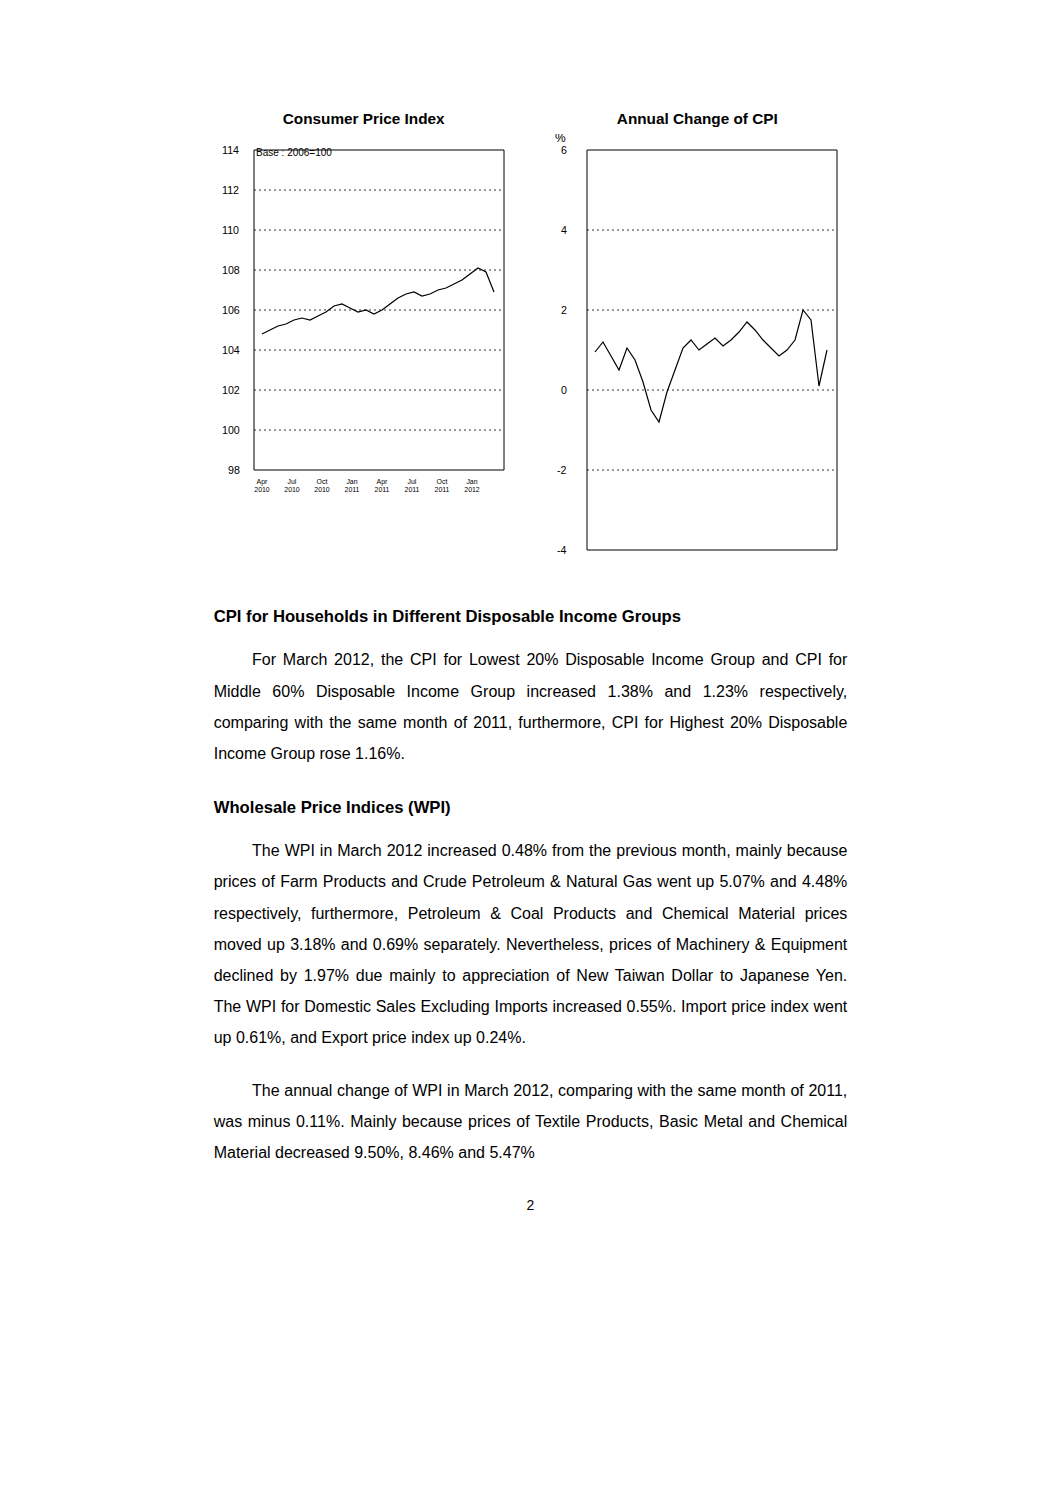Consumer Price Index
Base : 2006=100 114 112 110 108 106 104 102 100 98 Apr 2010 Jul 2010 Oct 2010 Jan 2011 Apr 2011 Jul 2011 Oct 2011 Jan 2012
Annual Change of CPI
% 6 4 2 0 -2 -4 Apr 2010 Jul 2010 Oct 2010 Jan 2011 Apr 2011 Jul 2011 Oct 2011 Jan 2012
CPI for Households in Different Disposable Income Groups
For March 2012, the CPI for Lowest 20% Disposable Income Group and CPI for Middle 60% Disposable Income Group increased 1.38% and 1.23% respectively, comparing with the same month of 2011, furthermore, CPI for Highest 20% Disposable Income Group rose 1.16%.
Wholesale Price Indices (WPI)
The WPI in March 2012 increased 0.48% from the previous month, mainly because prices of Farm Products and Crude Petroleum & Natural Gas went up 5.07% and 4.48% respectively, furthermore, Petroleum & Coal Products and Chemical Material prices moved up 3.18% and 0.69% separately. Nevertheless, prices of Machinery & Equipment declined by 1.97% due mainly to appreciation of New Taiwan Dollar to Japanese Yen. The WPI for Domestic Sales Excluding Imports increased 0.55%. Import price index went up 0.61%, and Export price index up 0.24%.
The annual change of WPI in March 2012, comparing with the same month of 2011, was minus 0.11%. Mainly because prices of Textile Products, Basic Metal and Chemical Material decreased 9.50%, 8.46% and 5.47%
2